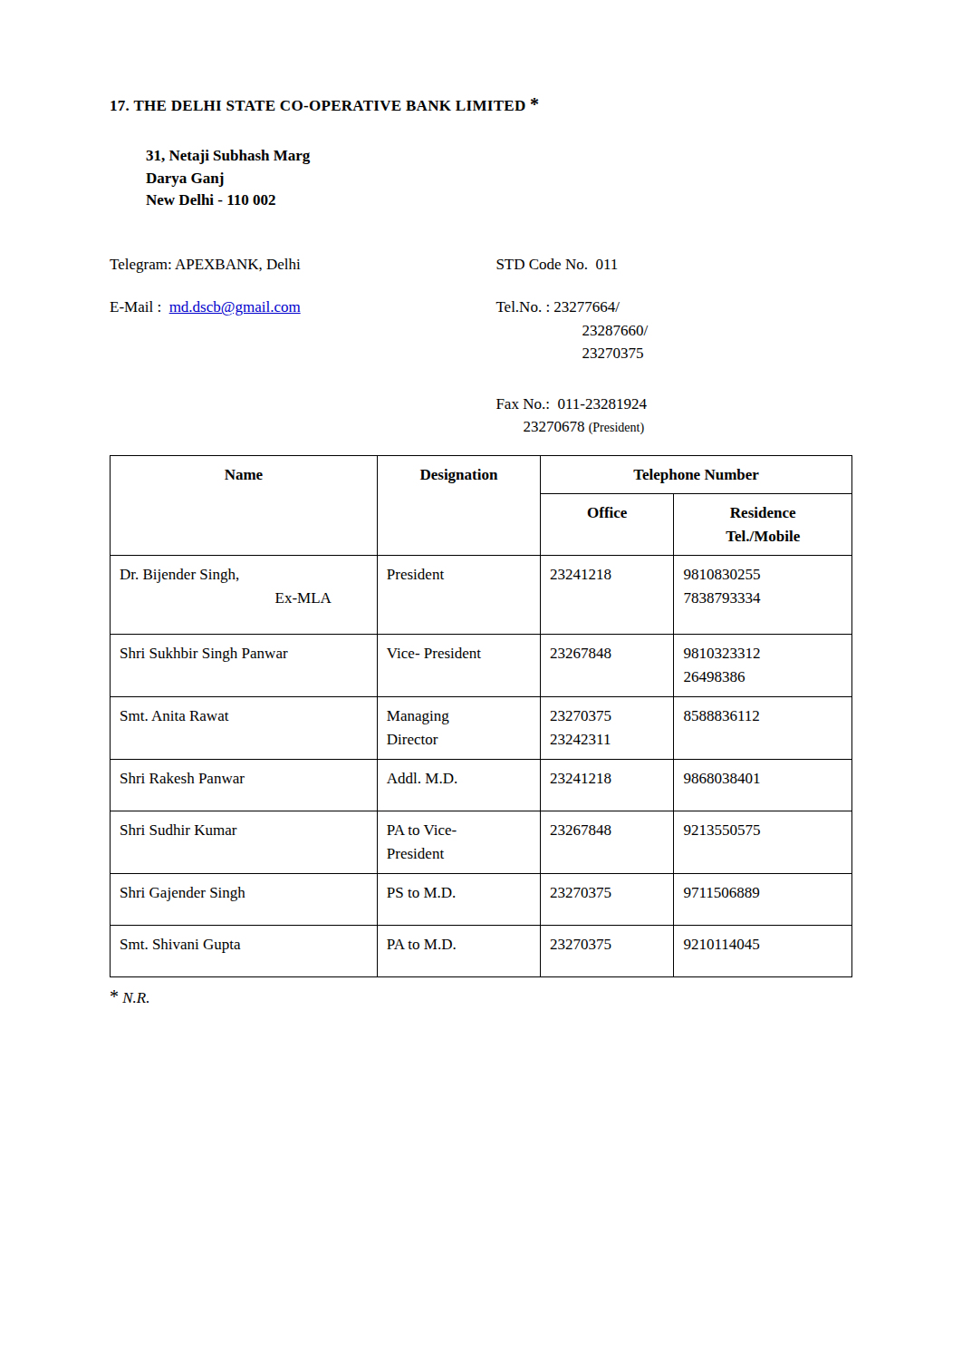17. THE DELHI STATE CO-OPERATIVE BANK LIMITED *
31, Netaji Subhash Marg
Darya Ganj
New Delhi - 110 002
Telegram: APEXBANK, Delhi
E-Mail : md.dscb@gmail.com
STD Code No. 011
Tel.No. : 23277664/
23287660/
23270375
Fax No.: 011-23281924
23270678 (President)
| Name | Designation | Telephone Number |
| --- | --- | --- |
| Office | Residence Tel./Mobile |
| Dr. Bijender Singh, Ex-MLA | President | 23241218 | 9810830255 7838793334 |
| Shri Sukhbir Singh Panwar | Vice- President | 23267848 | 9810323312 26498386 |
| Smt. Anita Rawat | Managing Director | 23270375 23242311 | 8588836112 |
| Shri Rakesh Panwar | Addl. M.D. | 23241218 | 9868038401 |
| Shri Sudhir Kumar | PA to Vice- President | 23267848 | 9213550575 |
| Shri Gajender Singh | PS to M.D. | 23270375 | 9711506889 |
| Smt. Shivani Gupta | PA to M.D. | 23270375 | 9210114045 |
* N.R.